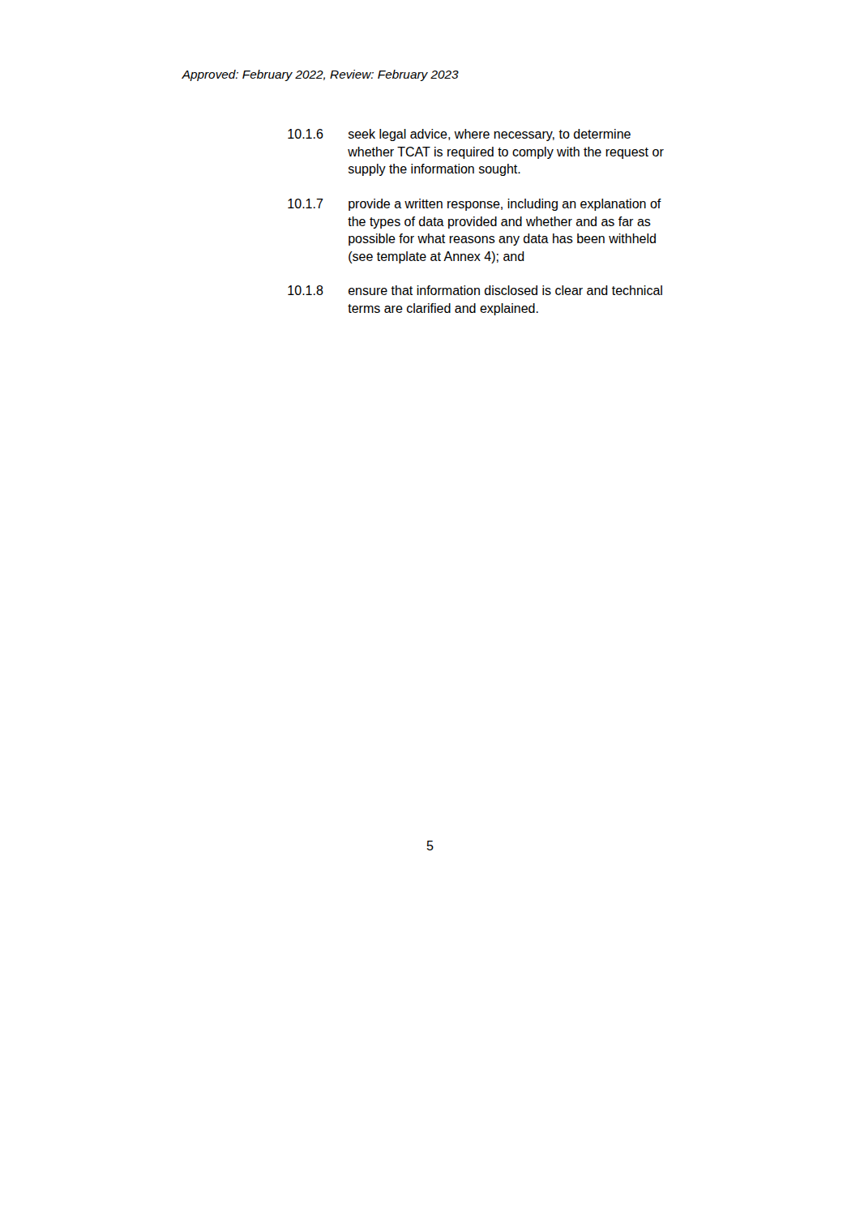Approved: February 2022, Review: February 2023
10.1.6 seek legal advice, where necessary, to determine whether TCAT is required to comply with the request or supply the information sought.
10.1.7 provide a written response, including an explanation of the types of data provided and whether and as far as possible for what reasons any data has been withheld (see template at Annex 4); and
10.1.8 ensure that information disclosed is clear and technical terms are clarified and explained.
5